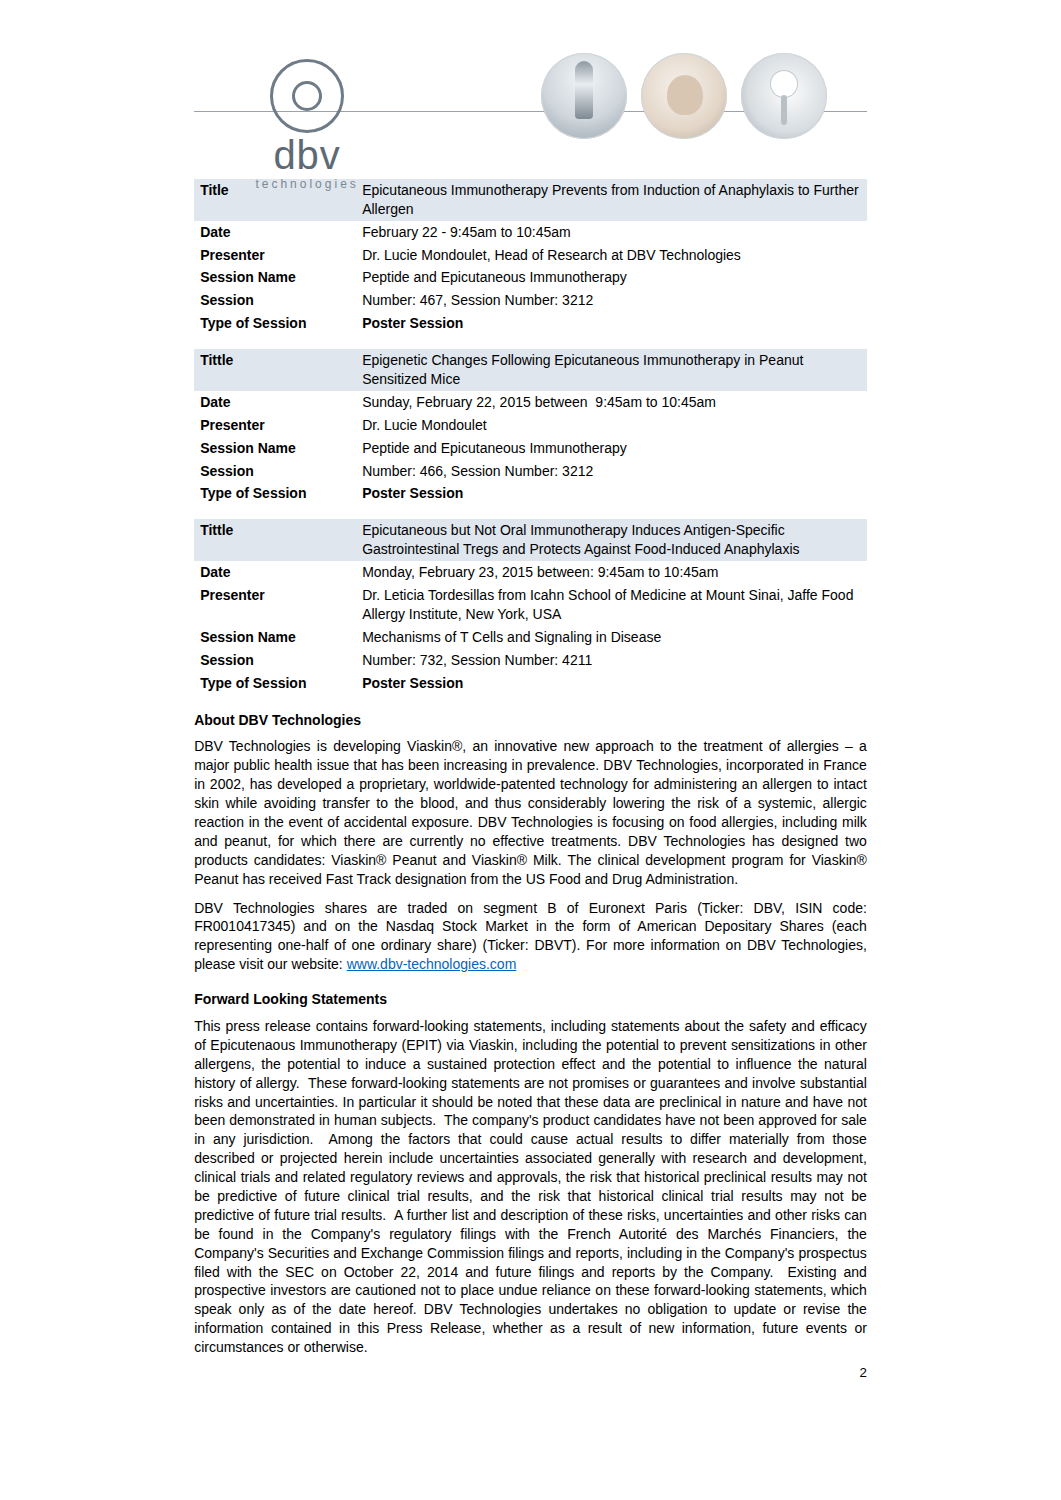dbv
technologies
| Title | Epicutaneous Immunotherapy Prevents from Induction of Anaphylaxis to Further Allergen |
| Date | February 22 - 9:45am to 10:45am |
| Presenter | Dr. Lucie Mondoulet, Head of Research at DBV Technologies |
| Session Name | Peptide and Epicutaneous Immunotherapy |
| Session | Number: 467, Session Number: 3212 |
| Type of Session | Poster Session |
| Tittle | Epigenetic Changes Following Epicutaneous Immunotherapy in Peanut Sensitized Mice |
| Date | Sunday, February 22, 2015 between 9:45am to 10:45am |
| Presenter | Dr. Lucie Mondoulet |
| Session Name | Peptide and Epicutaneous Immunotherapy |
| Session | Number: 466, Session Number: 3212 |
| Type of Session | Poster Session |
| Tittle | Epicutaneous but Not Oral Immunotherapy Induces Antigen-Specific Gastrointestinal Tregs and Protects Against Food-Induced Anaphylaxis |
| Date | Monday, February 23, 2015 between: 9:45am to 10:45am |
| Presenter | Dr. Leticia Tordesillas from Icahn School of Medicine at Mount Sinai, Jaffe Food Allergy Institute, New York, USA |
| Session Name | Mechanisms of T Cells and Signaling in Disease |
| Session | Number: 732, Session Number: 4211 |
| Type of Session | Poster Session |
About DBV Technologies
DBV Technologies is developing Viaskin®, an innovative new approach to the treatment of allergies – a major public health issue that has been increasing in prevalence. DBV Technologies, incorporated in France in 2002, has developed a proprietary, worldwide-patented technology for administering an allergen to intact skin while avoiding transfer to the blood, and thus considerably lowering the risk of a systemic, allergic reaction in the event of accidental exposure. DBV Technologies is focusing on food allergies, including milk and peanut, for which there are currently no effective treatments. DBV Technologies has designed two products candidates: Viaskin® Peanut and Viaskin® Milk. The clinical development program for Viaskin® Peanut has received Fast Track designation from the US Food and Drug Administration.
DBV Technologies shares are traded on segment B of Euronext Paris (Ticker: DBV, ISIN code: FR0010417345) and on the Nasdaq Stock Market in the form of American Depositary Shares (each representing one-half of one ordinary share) (Ticker: DBVT). For more information on DBV Technologies, please visit our website: www.dbv-technologies.com
Forward Looking Statements
This press release contains forward-looking statements, including statements about the safety and efficacy of Epicutenaous Immunotherapy (EPIT) via Viaskin, including the potential to prevent sensitizations in other allergens, the potential to induce a sustained protection effect and the potential to influence the natural history of allergy. These forward-looking statements are not promises or guarantees and involve substantial risks and uncertainties. In particular it should be noted that these data are preclinical in nature and have not been demonstrated in human subjects. The company's product candidates have not been approved for sale in any jurisdiction. Among the factors that could cause actual results to differ materially from those described or projected herein include uncertainties associated generally with research and development, clinical trials and related regulatory reviews and approvals, the risk that historical preclinical results may not be predictive of future clinical trial results, and the risk that historical clinical trial results may not be predictive of future trial results. A further list and description of these risks, uncertainties and other risks can be found in the Company's regulatory filings with the French Autorité des Marchés Financiers, the Company's Securities and Exchange Commission filings and reports, including in the Company's prospectus filed with the SEC on October 22, 2014 and future filings and reports by the Company. Existing and prospective investors are cautioned not to place undue reliance on these forward-looking statements, which speak only as of the date hereof. DBV Technologies undertakes no obligation to update or revise the information contained in this Press Release, whether as a result of new information, future events or circumstances or otherwise.
2